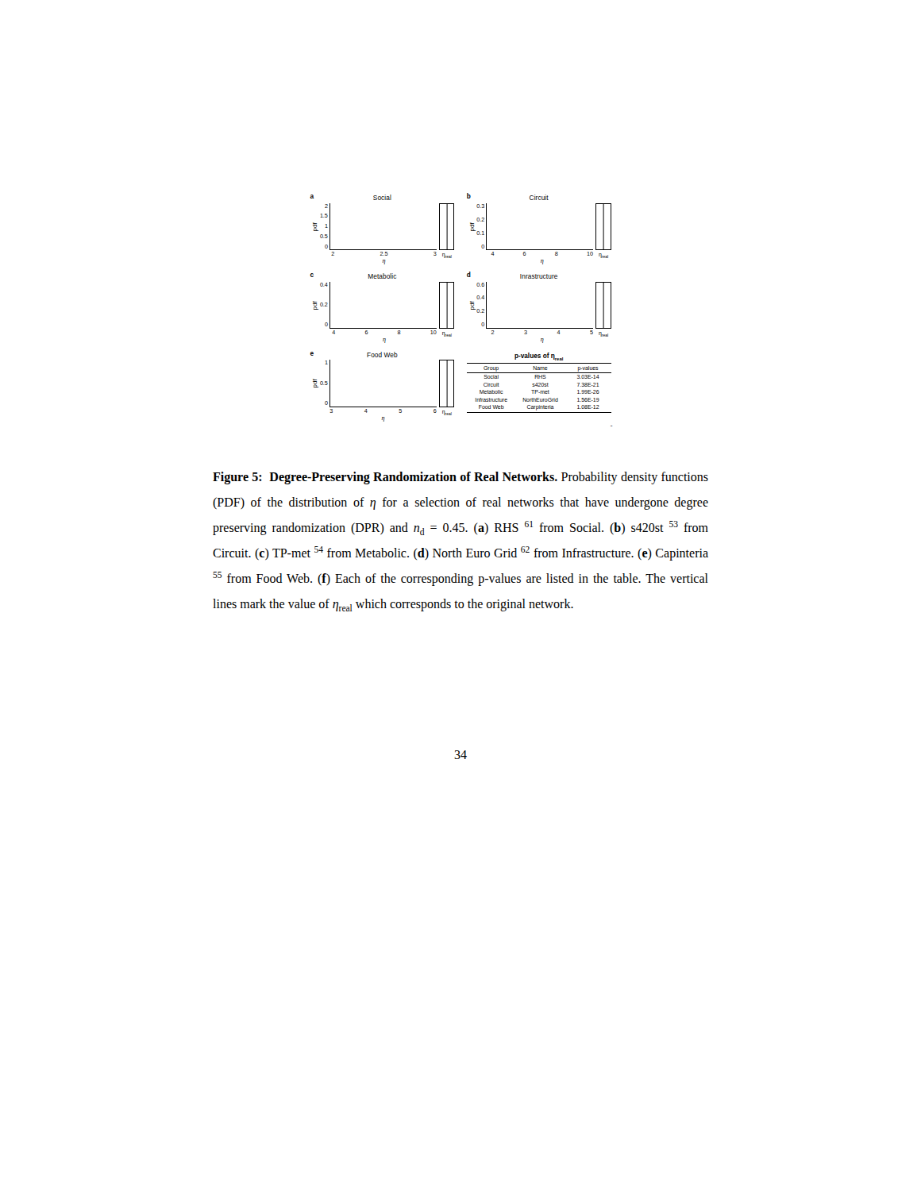a
Social
pdf
21.510.50
ηreal
22.53
η
b
Circuit
pdf
0.30.20.10
ηreal
46810
η
c
Metabolic
pdf
0.40.20
ηreal
46810
η
d
Inrastructure
pdf
0.60.40.20
ηreal
2345
η
e
Food Web
pdf
10.50
ηreal
3456
η
p-values of ηreal
| Group | Name | p-values |
| --- | --- | --- |
| Social | RHS | 3.03E-14 |
| Circuit | s420st | 7.38E-21 |
| Metabolic | TP-met | 1.99E-26 |
| Infrastructure | NorthEuroGrid | 1.56E-19 |
| Food Web | Carpinteria | 1.08E-12 |
-
Figure 5: Degree-Preserving Randomization of Real Networks. Probability density functions (PDF) of the distribution of η for a selection of real networks that have undergone degree preserving randomization (DPR) and nd = 0.45. (a) RHS 61 from Social. (b) s420st 53 from Circuit. (c) TP-met 54 from Metabolic. (d) North Euro Grid 62 from Infrastructure. (e) Capinteria 55 from Food Web. (f) Each of the corresponding p-values are listed in the table. The vertical lines mark the value of ηreal which corresponds to the original network.
34